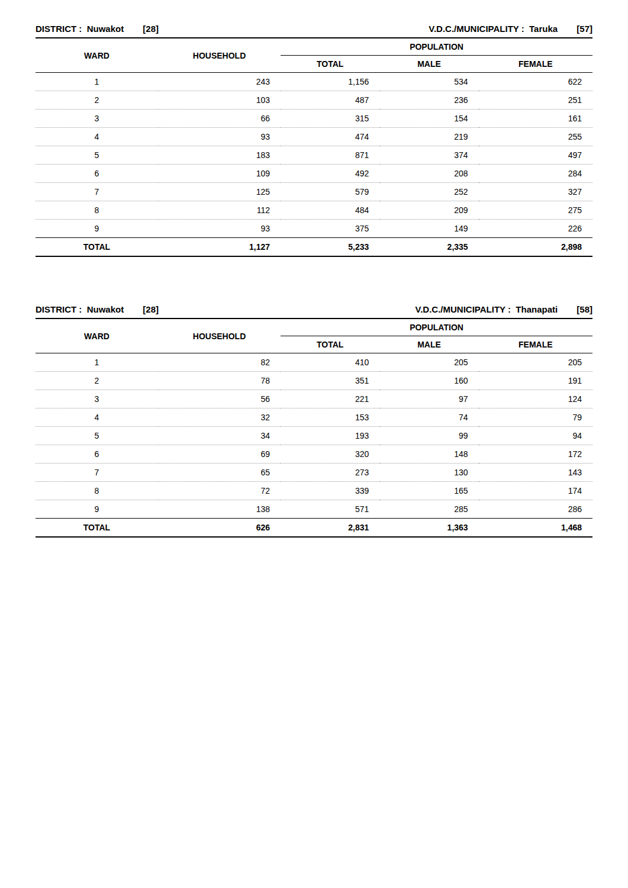DISTRICT : Nuwakot [28] V.D.C./MUNICIPALITY : Taruka [57]
| WARD | HOUSEHOLD | POPULATION |
| --- | --- | --- |
| TOTAL | MALE | FEMALE |
| 1 | 243 | 1,156 | 534 | 622 |
| 2 | 103 | 487 | 236 | 251 |
| 3 | 66 | 315 | 154 | 161 |
| 4 | 93 | 474 | 219 | 255 |
| 5 | 183 | 871 | 374 | 497 |
| 6 | 109 | 492 | 208 | 284 |
| 7 | 125 | 579 | 252 | 327 |
| 8 | 112 | 484 | 209 | 275 |
| 9 | 93 | 375 | 149 | 226 |
| TOTAL | 1,127 | 5,233 | 2,335 | 2,898 |
DISTRICT : Nuwakot [28] V.D.C./MUNICIPALITY : Thanapati [58]
| WARD | HOUSEHOLD | POPULATION |
| --- | --- | --- |
| TOTAL | MALE | FEMALE |
| 1 | 82 | 410 | 205 | 205 |
| 2 | 78 | 351 | 160 | 191 |
| 3 | 56 | 221 | 97 | 124 |
| 4 | 32 | 153 | 74 | 79 |
| 5 | 34 | 193 | 99 | 94 |
| 6 | 69 | 320 | 148 | 172 |
| 7 | 65 | 273 | 130 | 143 |
| 8 | 72 | 339 | 165 | 174 |
| 9 | 138 | 571 | 285 | 286 |
| TOTAL | 626 | 2,831 | 1,363 | 1,468 |